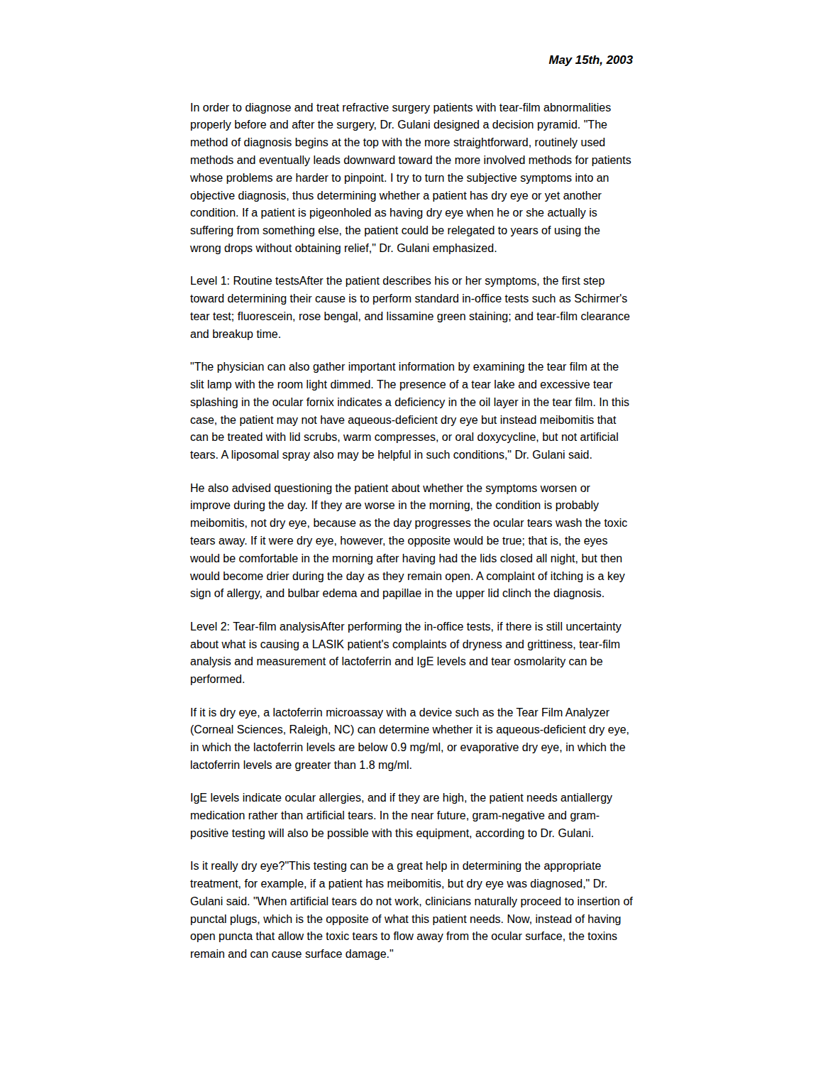May 15th, 2003
In order to diagnose and treat refractive surgery patients with tear-film abnormalities properly before and after the surgery, Dr. Gulani designed a decision pyramid. "The method of diagnosis begins at the top with the more straightforward, routinely used methods and eventually leads downward toward the more involved methods for patients whose problems are harder to pinpoint. I try to turn the subjective symptoms into an objective diagnosis, thus determining whether a patient has dry eye or yet another condition. If a patient is pigeonholed as having dry eye when he or she actually is suffering from something else, the patient could be relegated to years of using the wrong drops without obtaining relief," Dr. Gulani emphasized.
Level 1: Routine testsAfter the patient describes his or her symptoms, the first step toward determining their cause is to perform standard in-office tests such as Schirmer's tear test; fluorescein, rose bengal, and lissamine green staining; and tear-film clearance and breakup time.
"The physician can also gather important information by examining the tear film at the slit lamp with the room light dimmed. The presence of a tear lake and excessive tear splashing in the ocular fornix indicates a deficiency in the oil layer in the tear film. In this case, the patient may not have aqueous-deficient dry eye but instead meibomitis that can be treated with lid scrubs, warm compresses, or oral doxycycline, but not artificial tears. A liposomal spray also may be helpful in such conditions," Dr. Gulani said.
He also advised questioning the patient about whether the symptoms worsen or improve during the day. If they are worse in the morning, the condition is probably meibomitis, not dry eye, because as the day progresses the ocular tears wash the toxic tears away. If it were dry eye, however, the opposite would be true; that is, the eyes would be comfortable in the morning after having had the lids closed all night, but then would become drier during the day as they remain open. A complaint of itching is a key sign of allergy, and bulbar edema and papillae in the upper lid clinch the diagnosis.
Level 2: Tear-film analysisAfter performing the in-office tests, if there is still uncertainty about what is causing a LASIK patient's complaints of dryness and grittiness, tear-film analysis and measurement of lactoferrin and IgE levels and tear osmolarity can be performed.
If it is dry eye, a lactoferrin microassay with a device such as the Tear Film Analyzer (Corneal Sciences, Raleigh, NC) can determine whether it is aqueous-deficient dry eye, in which the lactoferrin levels are below 0.9 mg/ml, or evaporative dry eye, in which the lactoferrin levels are greater than 1.8 mg/ml.
IgE levels indicate ocular allergies, and if they are high, the patient needs antiallergy medication rather than artificial tears. In the near future, gram-negative and gram-positive testing will also be possible with this equipment, according to Dr. Gulani.
Is it really dry eye?"This testing can be a great help in determining the appropriate treatment, for example, if a patient has meibomitis, but dry eye was diagnosed," Dr. Gulani said. "When artificial tears do not work, clinicians naturally proceed to insertion of punctal plugs, which is the opposite of what this patient needs. Now, instead of having open puncta that allow the toxic tears to flow away from the ocular surface, the toxins remain and can cause surface damage."